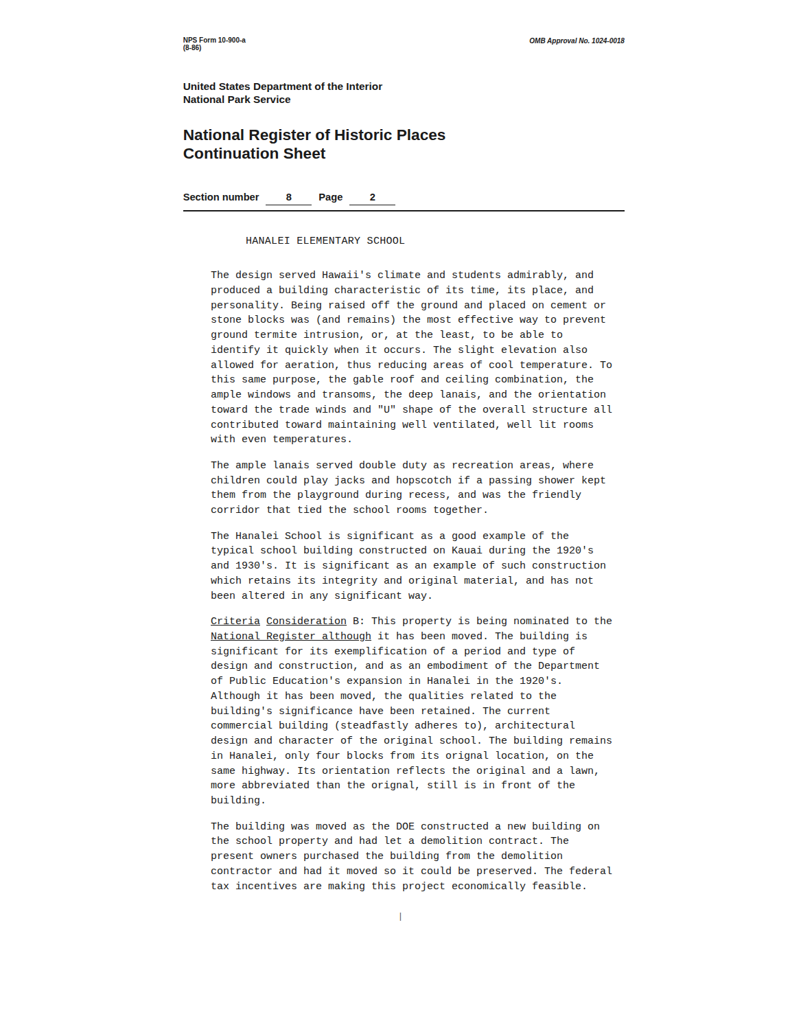NPS Form 10-900-a
(8-86)
OMB Approval No. 1024-0018
United States Department of the Interior
National Park Service
National Register of Historic Places
Continuation Sheet
Section number 8 Page 2
HANALEI ELEMENTARY SCHOOL
The design served Hawaii's climate and students admirably, and produced a building characteristic of its time, its place, and personality. Being raised off the ground and placed on cement or stone blocks was (and remains) the most effective way to prevent ground termite intrusion, or, at the least, to be able to identify it quickly when it occurs. The slight elevation also allowed for aeration, thus reducing areas of cool temperature. To this same purpose, the gable roof and ceiling combination, the ample windows and transoms, the deep lanais, and the orientation toward the trade winds and "U" shape of the overall structure all contributed toward maintaining well ventilated, well lit rooms with even temperatures.
The ample lanais served double duty as recreation areas, where children could play jacks and hopscotch if a passing shower kept them from the playground during recess, and was the friendly corridor that tied the school rooms together.
The Hanalei School is significant as a good example of the typical school building constructed on Kauai during the 1920's and 1930's. It is significant as an example of such construction which retains its integrity and original material, and has not been altered in any significant way.
Criteria Consideration B: This property is being nominated to the National Register although it has been moved. The building is significant for its exemplification of a period and type of design and construction, and as an embodiment of the Department of Public Education's expansion in Hanalei in the 1920's. Although it has been moved, the qualities related to the building's significance have been retained. The current commercial building (steadfastly adheres to), architectural design and character of the original school. The building remains in Hanalei, only four blocks from its orignal location, on the same highway. Its orientation reflects the original and a lawn, more abbreviated than the orignal, still is in front of the building.
The building was moved as the DOE constructed a new building on the school property and had let a demolition contract. The present owners purchased the building from the demolition contractor and had it moved so it could be preserved. The federal tax incentives are making this project economically feasible.
|